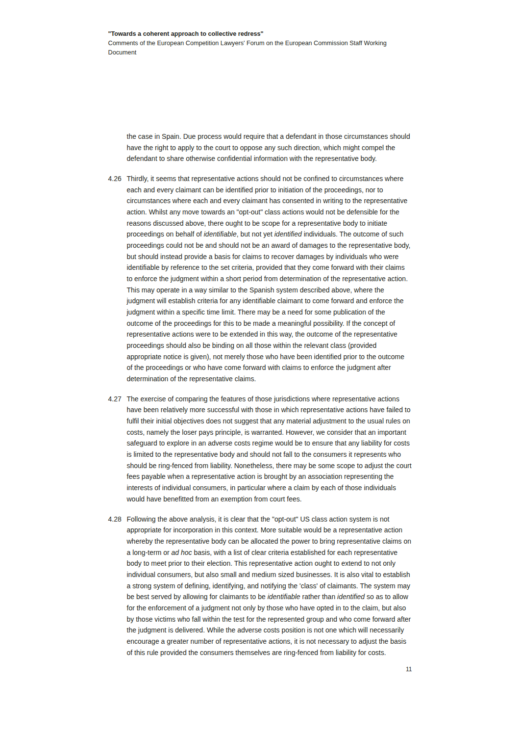"Towards a coherent approach to collective redress"
Comments of the European Competition Lawyers' Forum on the European Commission Staff Working Document
the case in Spain. Due process would require that a defendant in those circumstances should have the right to apply to the court to oppose any such direction, which might compel the defendant to share otherwise confidential information with the representative body.
4.26 Thirdly, it seems that representative actions should not be confined to circumstances where each and every claimant can be identified prior to initiation of the proceedings, nor to circumstances where each and every claimant has consented in writing to the representative action. Whilst any move towards an "opt-out" class actions would not be defensible for the reasons discussed above, there ought to be scope for a representative body to initiate proceedings on behalf of identifiable, but not yet identified individuals. The outcome of such proceedings could not be and should not be an award of damages to the representative body, but should instead provide a basis for claims to recover damages by individuals who were identifiable by reference to the set criteria, provided that they come forward with their claims to enforce the judgment within a short period from determination of the representative action. This may operate in a way similar to the Spanish system described above, where the judgment will establish criteria for any identifiable claimant to come forward and enforce the judgment within a specific time limit. There may be a need for some publication of the outcome of the proceedings for this to be made a meaningful possibility. If the concept of representative actions were to be extended in this way, the outcome of the representative proceedings should also be binding on all those within the relevant class (provided appropriate notice is given), not merely those who have been identified prior to the outcome of the proceedings or who have come forward with claims to enforce the judgment after determination of the representative claims.
4.27 The exercise of comparing the features of those jurisdictions where representative actions have been relatively more successful with those in which representative actions have failed to fulfil their initial objectives does not suggest that any material adjustment to the usual rules on costs, namely the loser pays principle, is warranted. However, we consider that an important safeguard to explore in an adverse costs regime would be to ensure that any liability for costs is limited to the representative body and should not fall to the consumers it represents who should be ring-fenced from liability. Nonetheless, there may be some scope to adjust the court fees payable when a representative action is brought by an association representing the interests of individual consumers, in particular where a claim by each of those individuals would have benefitted from an exemption from court fees.
4.28 Following the above analysis, it is clear that the "opt-out" US class action system is not appropriate for incorporation in this context. More suitable would be a representative action whereby the representative body can be allocated the power to bring representative claims on a long-term or ad hoc basis, with a list of clear criteria established for each representative body to meet prior to their election. This representative action ought to extend to not only individual consumers, but also small and medium sized businesses. It is also vital to establish a strong system of defining, identifying, and notifying the 'class' of claimants. The system may be best served by allowing for claimants to be identifiable rather than identified so as to allow for the enforcement of a judgment not only by those who have opted in to the claim, but also by those victims who fall within the test for the represented group and who come forward after the judgment is delivered. While the adverse costs position is not one which will necessarily encourage a greater number of representative actions, it is not necessary to adjust the basis of this rule provided the consumers themselves are ring-fenced from liability for costs.
11